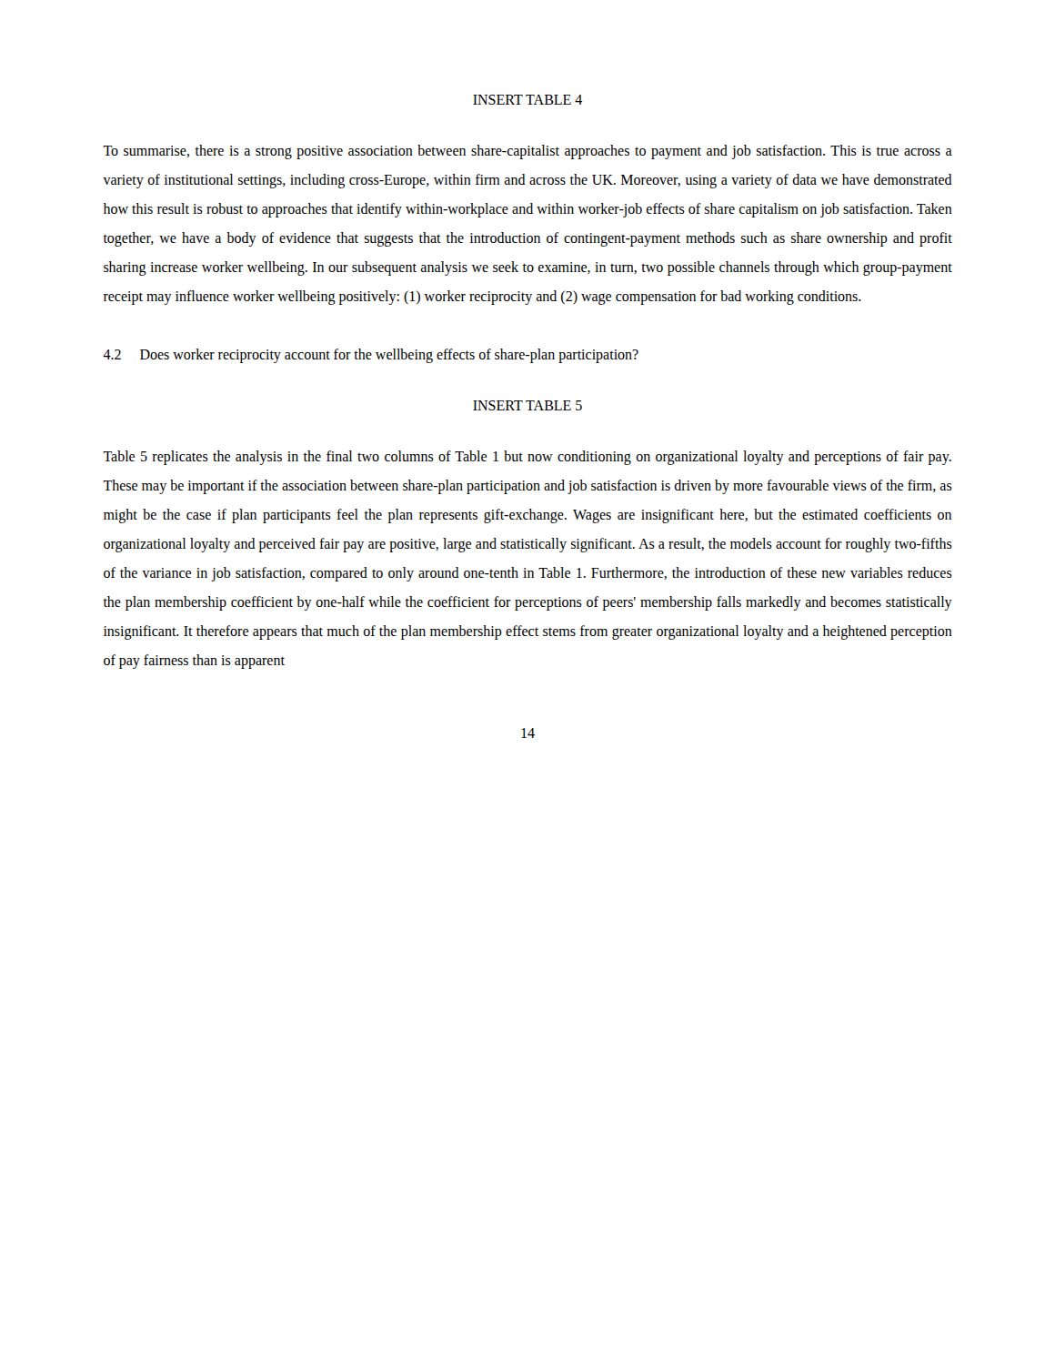INSERT TABLE 4
To summarise, there is a strong positive association between share-capitalist approaches to payment and job satisfaction. This is true across a variety of institutional settings, including cross-Europe, within firm and across the UK. Moreover, using a variety of data we have demonstrated how this result is robust to approaches that identify within-workplace and within worker-job effects of share capitalism on job satisfaction. Taken together, we have a body of evidence that suggests that the introduction of contingent-payment methods such as share ownership and profit sharing increase worker wellbeing. In our subsequent analysis we seek to examine, in turn, two possible channels through which group-payment receipt may influence worker wellbeing positively: (1) worker reciprocity and (2) wage compensation for bad working conditions.
4.2 Does worker reciprocity account for the wellbeing effects of share-plan participation?
INSERT TABLE 5
Table 5 replicates the analysis in the final two columns of Table 1 but now conditioning on organizational loyalty and perceptions of fair pay. These may be important if the association between share-plan participation and job satisfaction is driven by more favourable views of the firm, as might be the case if plan participants feel the plan represents gift-exchange. Wages are insignificant here, but the estimated coefficients on organizational loyalty and perceived fair pay are positive, large and statistically significant. As a result, the models account for roughly two-fifths of the variance in job satisfaction, compared to only around one-tenth in Table 1. Furthermore, the introduction of these new variables reduces the plan membership coefficient by one-half while the coefficient for perceptions of peers' membership falls markedly and becomes statistically insignificant. It therefore appears that much of the plan membership effect stems from greater organizational loyalty and a heightened perception of pay fairness than is apparent
14